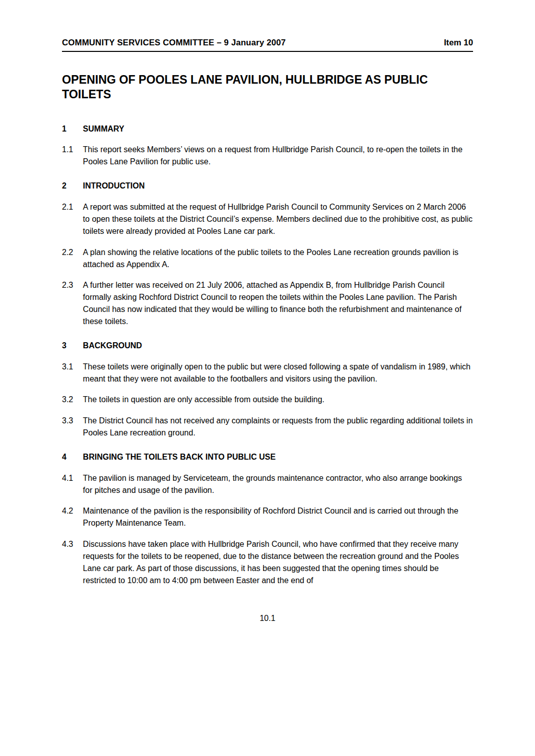COMMUNITY SERVICES COMMITTEE – 9 January 2007 Item 10
Opening of Pooles Lane Pavilion, Hullbridge as Public Toilets
1
Summary
1.1 This report seeks Members’ views on a request from Hullbridge Parish Council, to re-open the toilets in the Pooles Lane Pavilion for public use.
2
Introduction
2.1 A report was submitted at the request of Hullbridge Parish Council to Community Services on 2 March 2006 to open these toilets at the District Council’s expense. Members declined due to the prohibitive cost, as public toilets were already provided at Pooles Lane car park.
2.2 A plan showing the relative locations of the public toilets to the Pooles Lane recreation grounds pavilion is attached as Appendix A.
2.3 A further letter was received on 21 July 2006, attached as Appendix B, from Hullbridge Parish Council formally asking Rochford District Council to reopen the toilets within the Pooles Lane pavilion. The Parish Council has now indicated that they would be willing to finance both the refurbishment and maintenance of these toilets.
3
Background
3.1 These toilets were originally open to the public but were closed following a spate of vandalism in 1989, which meant that they were not available to the footballers and visitors using the pavilion.
3.2 The toilets in question are only accessible from outside the building.
3.3 The District Council has not received any complaints or requests from the public regarding additional toilets in Pooles Lane recreation ground.
4
Bringing the Toilets Back into Public Use
4.1 The pavilion is managed by Serviceteam, the grounds maintenance contractor, who also arrange bookings for pitches and usage of the pavilion.
4.2 Maintenance of the pavilion is the responsibility of Rochford District Council and is carried out through the Property Maintenance Team.
4.3 Discussions have taken place with Hullbridge Parish Council, who have confirmed that they receive many requests for the toilets to be reopened, due to the distance between the recreation ground and the Pooles Lane car park. As part of those discussions, it has been suggested that the opening times should be restricted to 10:00 am to 4:00 pm between Easter and the end of
10.1